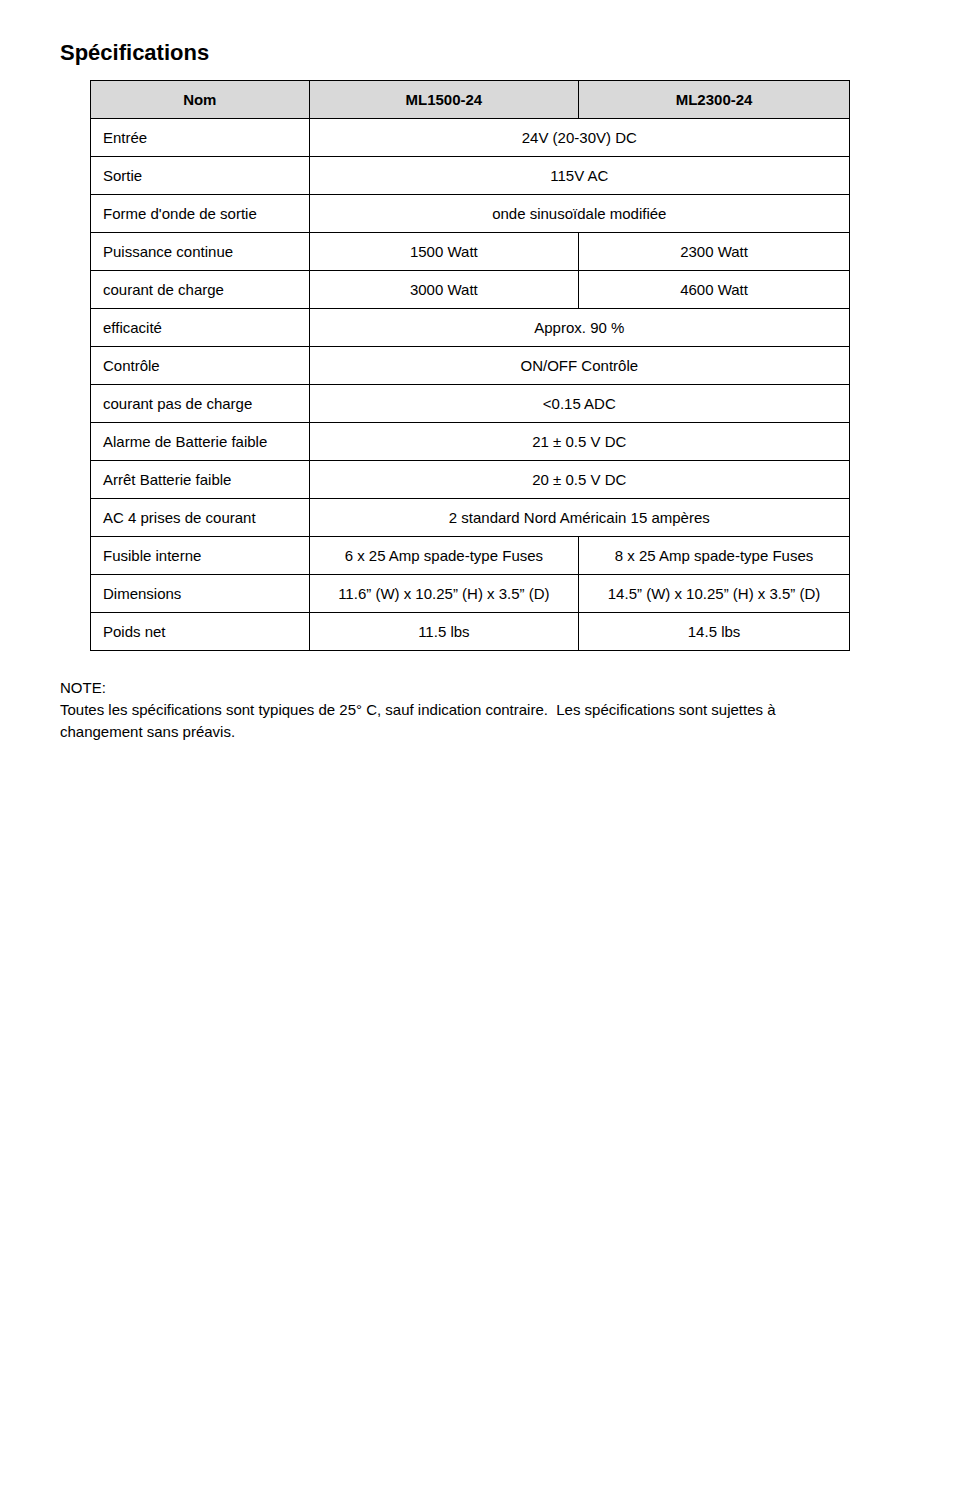Spécifications
| Nom | ML1500-24 | ML2300-24 |
| --- | --- | --- |
| Entrée | 24V (20-30V) DC |
| Sortie | 115V AC |
| Forme d'onde de sortie | onde sinusoïdale modifiée |
| Puissance continue | 1500 Watt | 2300 Watt |
| courant de charge | 3000 Watt | 4600 Watt |
| efficacité | Approx. 90 % |
| Contrôle | ON/OFF Contrôle |
| courant pas de charge | <0.15 ADC |
| Alarme de Batterie faible | 21 ± 0.5 V DC |
| Arrêt Batterie faible | 20 ± 0.5 V DC |
| AC 4 prises de courant | 2 standard Nord Américain 15 ampères |
| Fusible interne | 6 x 25 Amp spade-type Fuses | 8 x 25 Amp spade-type Fuses |
| Dimensions | 11.6” (W) x 10.25” (H) x 3.5” (D) | 14.5” (W) x 10.25” (H) x 3.5” (D) |
| Poids net | 11.5 lbs | 14.5 lbs |
NOTE:
Toutes les spécifications sont typiques de 25° C, sauf indication contraire. Les spécifications sont sujettes à changement sans préavis.